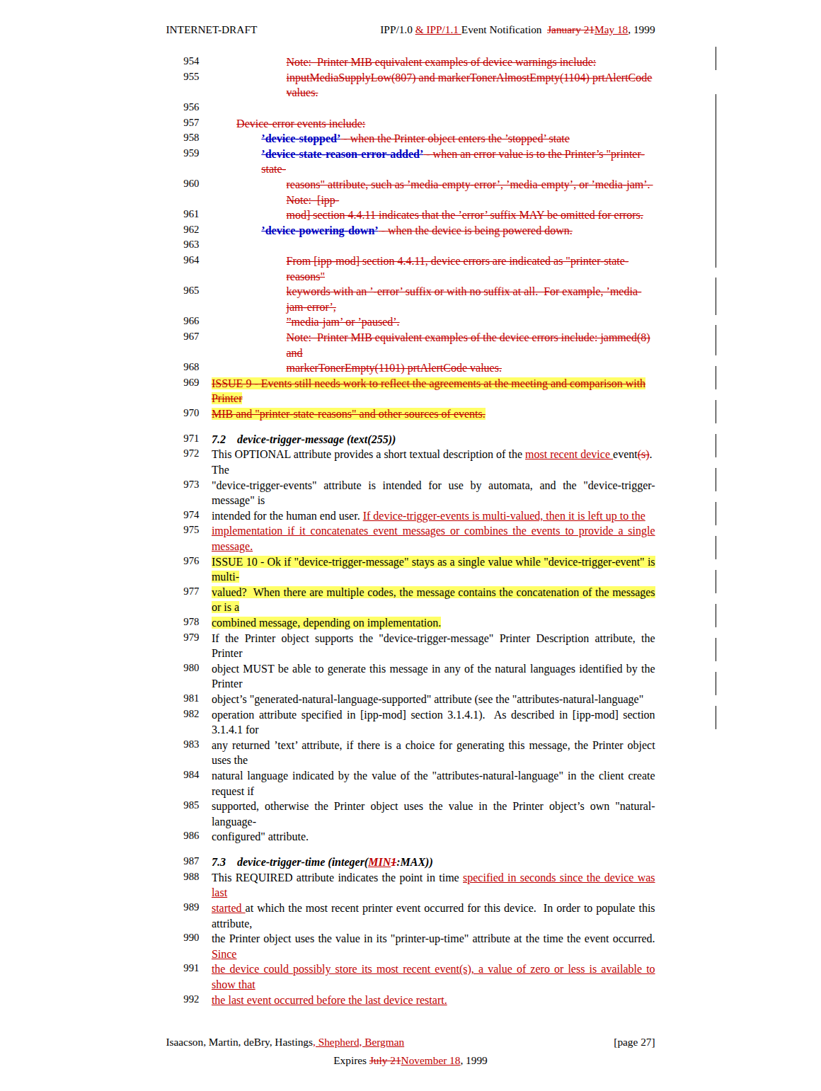INTERNET-DRAFT
IPP/1.0 & IPP/1.1 Event Notification January 21May 18, 1999
954 Note: Printer MIB equivalent examples of device warnings include:
955 inputMediaSupplyLow(807) and markerTonerAlmostEmpty(1104) prtAlertCode values.
956
957 Device-error events include:
958’device-stopped’ - when the Printer object enters the ’stopped’ state
959’device-state-reason-error-added’ - when an error value is to the Printer’s "printer-state-
960 reasons" attribute, such as ’media-empty-error’, ’media-empty’, or ’media-jam’. Note: [ipp-
961 mod] section 4.4.11 indicates that the ’error’ suffix MAY be omitted for errors.
962’device-powering-down’ - when the device is being powered down.
963
964 From [ipp-mod] section 4.4.11, device errors are indicated as "printer-state-reasons"
965 keywords with an ’-error’ suffix or with no suffix at all. For example, ’media-jam-error’,
966”media-jam’ or ’paused’.
967 Note: Printer MIB equivalent examples of the device errors include: jammed(8) and
968 markerTonerEmpty(1101) prtAlertCode values.
969 ISSUE 9 - Events still needs work to reflect the agreements at the meeting and comparison with Printer
970 MIB and "printer-state-reasons" and other sources of events.
971
7.2
device-trigger-message (text(255))
972 This OPTIONAL attribute provides a short textual description of the most recent device event(s). The
973"device-trigger-events" attribute is intended for use by automata, and the "device-trigger-message" is
974 intended for the human end user. If device-trigger-events is multi-valued, then it is left up to the
975 implementation if it concatenates event messages or combines the events to provide a single message.
976 ISSUE 10 - Ok if "device-trigger-message" stays as a single value while "device-trigger-event" is multi-
977 valued? When there are multiple codes, the message contains the concatenation of the messages or is a
978 combined message, depending on implementation.
979 If the Printer object supports the "device-trigger-message" Printer Description attribute, the Printer
980 object MUST be able to generate this message in any of the natural languages identified by the Printer
981 object’s "generated-natural-language-supported" attribute (see the "attributes-natural-language"
982 operation attribute specified in [ipp-mod] section 3.1.4.1). As described in [ipp-mod] section 3.1.4.1 for
983 any returned ’text’ attribute, if there is a choice for generating this message, the Printer object uses the
984 natural language indicated by the value of the "attributes-natural-language" in the client create request if
985 supported, otherwise the Printer object uses the value in the Printer object’s own "natural-language-
986 configured" attribute.
987
7.3
device-trigger-time (integer(MIN1:MAX))
988 This REQUIRED attribute indicates the point in time specified in seconds since the device was last
989 started at which the most recent printer event occurred for this device. In order to populate this attribute,
990 the Printer object uses the value in its "printer-up-time" attribute at the time the event occurred. Since
991 the device could possibly store its most recent event(s), a value of zero or less is available to show that
992 the last event occurred before the last device restart.
Isaacson, Martin, deBry, Hastings, Shepherd, Bergman [page 27]
Expires July 21November 18, 1999